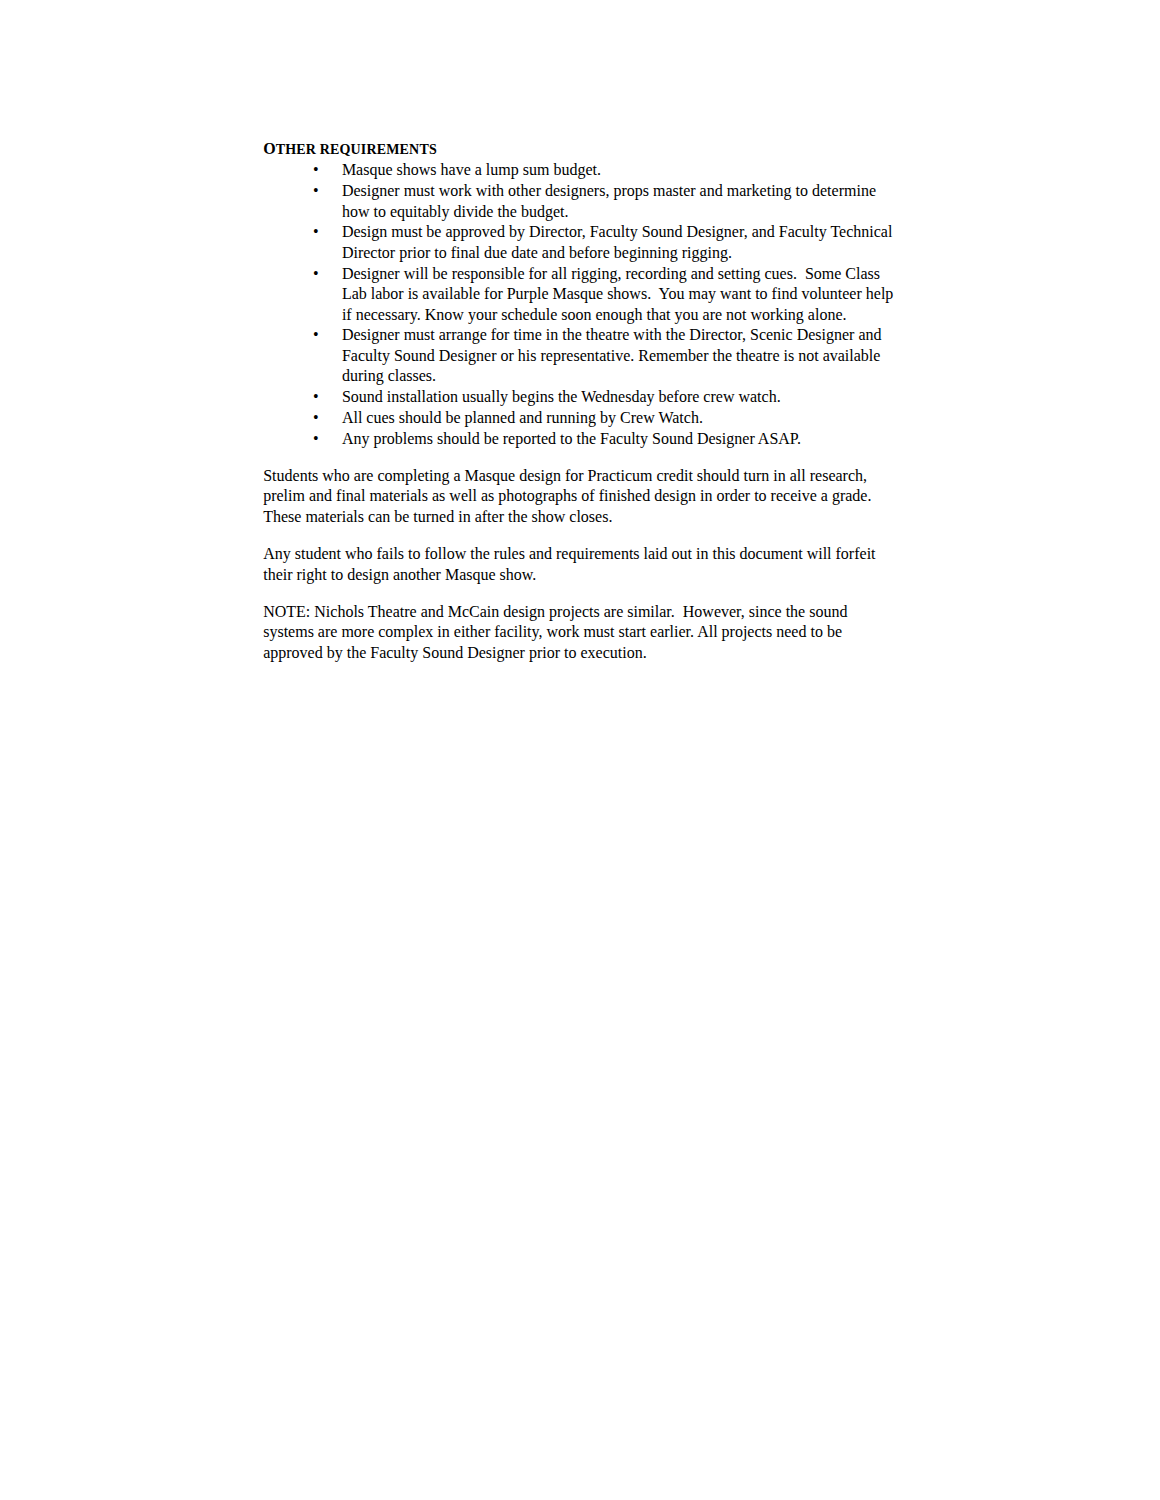OTHER REQUIREMENTS
Masque shows have a lump sum budget.
Designer must work with other designers, props master and marketing to determine how to equitably divide the budget.
Design must be approved by Director, Faculty Sound Designer, and Faculty Technical Director prior to final due date and before beginning rigging.
Designer will be responsible for all rigging, recording and setting cues. Some Class Lab labor is available for Purple Masque shows. You may want to find volunteer help if necessary. Know your schedule soon enough that you are not working alone.
Designer must arrange for time in the theatre with the Director, Scenic Designer and Faculty Sound Designer or his representative. Remember the theatre is not available during classes.
Sound installation usually begins the Wednesday before crew watch.
All cues should be planned and running by Crew Watch.
Any problems should be reported to the Faculty Sound Designer ASAP.
Students who are completing a Masque design for Practicum credit should turn in all research, prelim and final materials as well as photographs of finished design in order to receive a grade. These materials can be turned in after the show closes.
Any student who fails to follow the rules and requirements laid out in this document will forfeit their right to design another Masque show.
NOTE: Nichols Theatre and McCain design projects are similar. However, since the sound systems are more complex in either facility, work must start earlier. All projects need to be approved by the Faculty Sound Designer prior to execution.